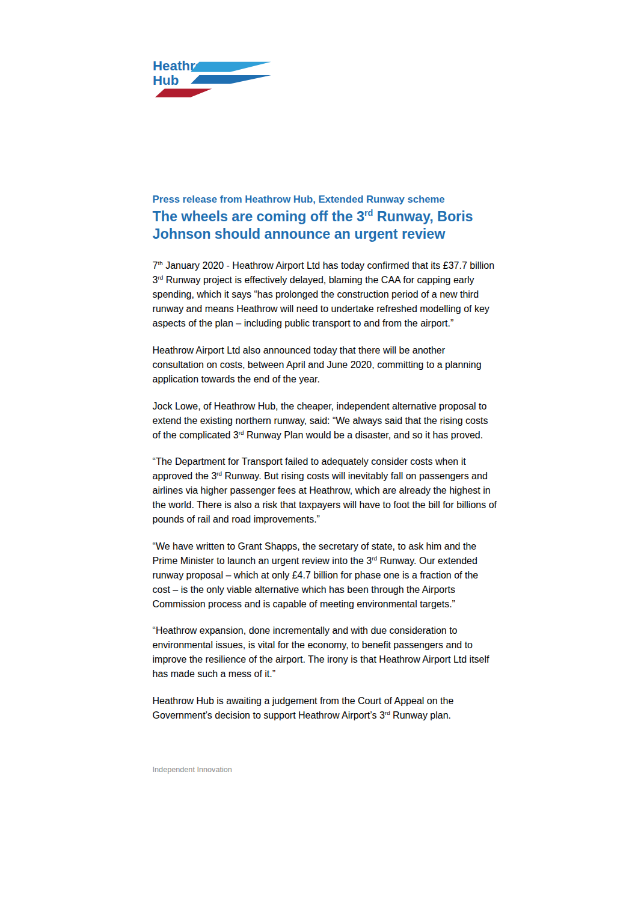Heathrow Hub
Press release from Heathrow Hub, Extended Runway scheme
The wheels are coming off the 3rd Runway, Boris Johnson should announce an urgent review
7th January 2020 - Heathrow Airport Ltd has today confirmed that its £37.7 billion 3rd Runway project is effectively delayed, blaming the CAA for capping early spending, which it says “has prolonged the construction period of a new third runway and means Heathrow will need to undertake refreshed modelling of key aspects of the plan – including public transport to and from the airport.”
Heathrow Airport Ltd also announced today that there will be another consultation on costs, between April and June 2020, committing to a planning application towards the end of the year.
Jock Lowe, of Heathrow Hub, the cheaper, independent alternative proposal to extend the existing northern runway, said: “We always said that the rising costs of the complicated 3rd Runway Plan would be a disaster, and so it has proved.
“The Department for Transport failed to adequately consider costs when it approved the 3rd Runway. But rising costs will inevitably fall on passengers and airlines via higher passenger fees at Heathrow, which are already the highest in the world. There is also a risk that taxpayers will have to foot the bill for billions of pounds of rail and road improvements.”
“We have written to Grant Shapps, the secretary of state, to ask him and the Prime Minister to launch an urgent review into the 3rd Runway. Our extended runway proposal – which at only £4.7 billion for phase one is a fraction of the cost – is the only viable alternative which has been through the Airports Commission process and is capable of meeting environmental targets.”
“Heathrow expansion, done incrementally and with due consideration to environmental issues, is vital for the economy, to benefit passengers and to improve the resilience of the airport. The irony is that Heathrow Airport Ltd itself has made such a mess of it.”
Heathrow Hub is awaiting a judgement from the Court of Appeal on the Government’s decision to support Heathrow Airport’s 3rd Runway plan.
Independent Innovation